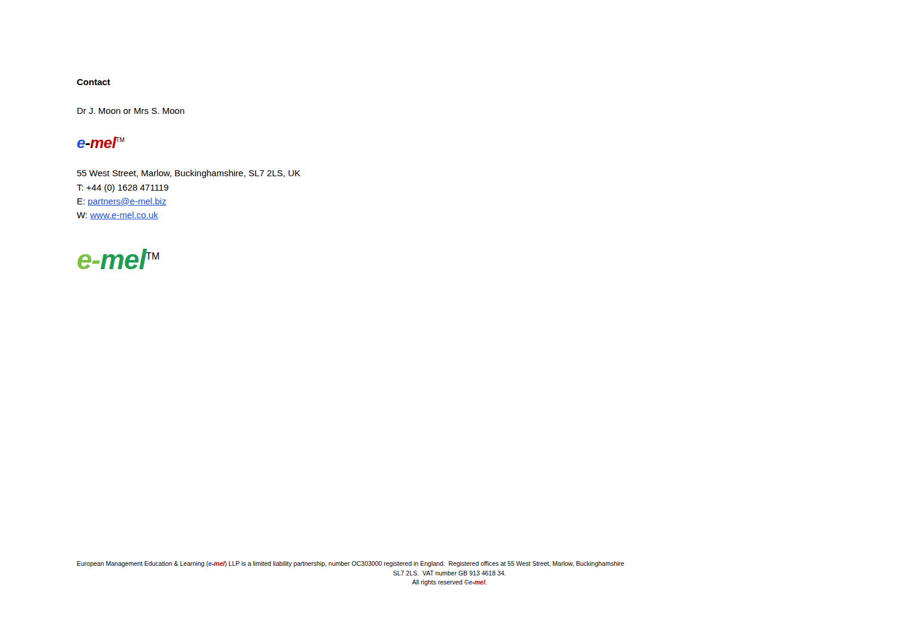Contact
Dr J. Moon or Mrs S. Moon
e-melTM
55 West Street, Marlow, Buckinghamshire, SL7 2LS, UK
T: +44 (0) 1628 471119
E: partners@e-mel.biz
W: www.e-mel.co.uk
e-melTM
European Management Education & Learning (e-mel) LLP is a limited liability partnership, number OC303000 registered in England. Registered offices at 55 West Street, Marlow, Buckinghamshire
SL7 2LS. VAT number GB 913 4618 34.
All rights reserved ©e-mel.